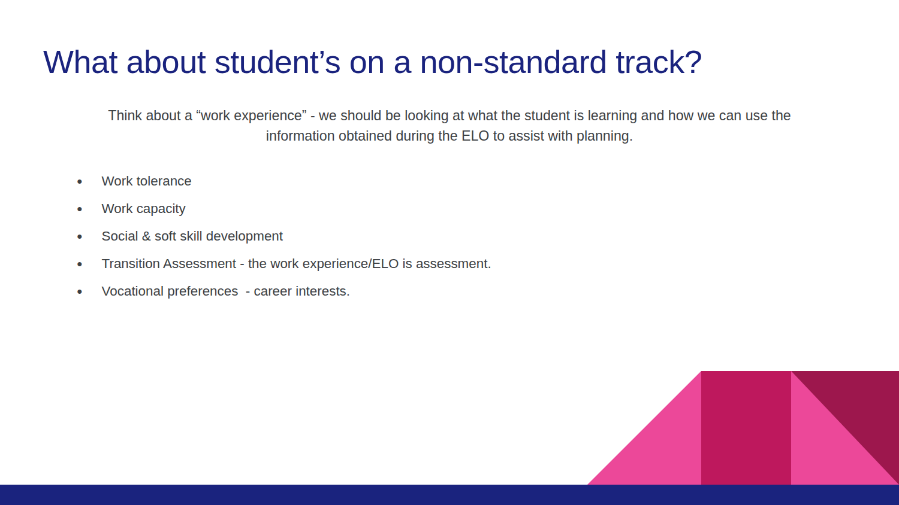What about student’s on a non-standard track?
Think about a “work experience” - we should be looking at what the student is learning and how we can use the information obtained during the ELO to assist with planning.
Work tolerance
Work capacity
Social & soft skill development
Transition Assessment - the work experience/ELO is assessment.
Vocational preferences - career interests.